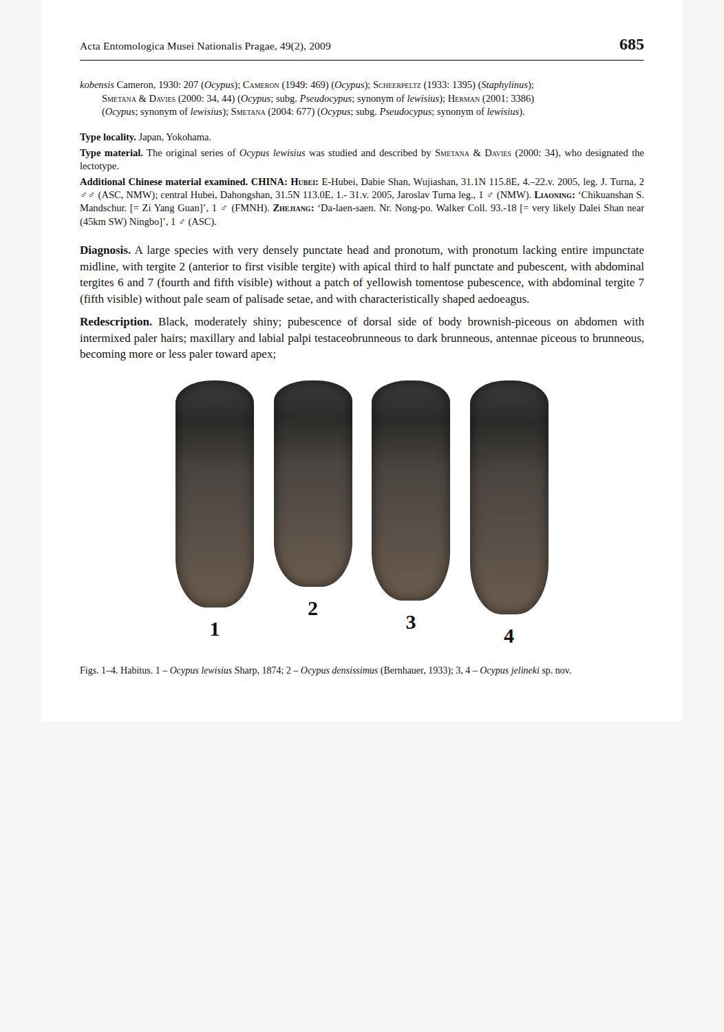Acta Entomologica Musei Nationalis Pragae, 49(2), 2009 685
kobensis Cameron, 1930: 207 (Ocypus); Cameron (1949: 469) (Ocypus); Scheerpeltz (1933: 1395) (Staphylinus); Smetana & Davies (2000: 34, 44) (Ocypus; subg. Pseudocypus; synonym of lewisius); Herman (2001: 3386) (Ocypus; synonym of lewisius); Smetana (2004: 677) (Ocypus; subg. Pseudocypus; synonym of lewisius).
Type locality. Japan, Yokohama.
Type material. The original series of Ocypus lewisius was studied and described by Smetana & Davies (2000: 34), who designated the lectotype.
Additional Chinese material examined. CHINA: Hubei: E-Hubei, Dabie Shan, Wujiashan, 31.1N 115.8E, 4.–22.v. 2005, leg. J. Turna, 2 (ASC, NMW); central Hubei, Dahongshan, 31.5N 113.0E, 1.- 31.v. 2005, Jaroslav Turna leg., 1 (NMW). Liaoning: ‘Chikuanshan S. Mandschur. [= Zi Yang Guan]’, 1 (FMNH). Zhejiang: ‘Da-laen-saen. Nr. Nong-po. Walker Coll. 93.-18 [= very likely Dalei Shan near (45km SW) Ningbo]’, 1 (ASC).
Diagnosis. A large species with very densely punctate head and pronotum, with pronotum lacking entire impunctate midline, with tergite 2 (anterior to first visible tergite) with apical third to half punctate and pubescent, with abdominal tergites 6 and 7 (fourth and fifth visible) without a patch of yellowish tomentose pubescence, with abdominal tergite 7 (fifth visible) without pale seam of palisade setae, and with characteristically shaped aedoeagus.
Redescription. Black, moderately shiny; pubescence of dorsal side of body brownish-piceous on abdomen with intermixed paler hairs; maxillary and labial palpi testaceobrunneous to dark brunneous, antennae piceous to brunneous, becoming more or less paler toward apex;
1
2
3
4
Figs. 1–4. Habitus. 1 – Ocypus lewisius Sharp, 1874; 2 – Ocypus densissimus (Bernhauer, 1933); 3, 4 – Ocypus jelineki sp. nov.